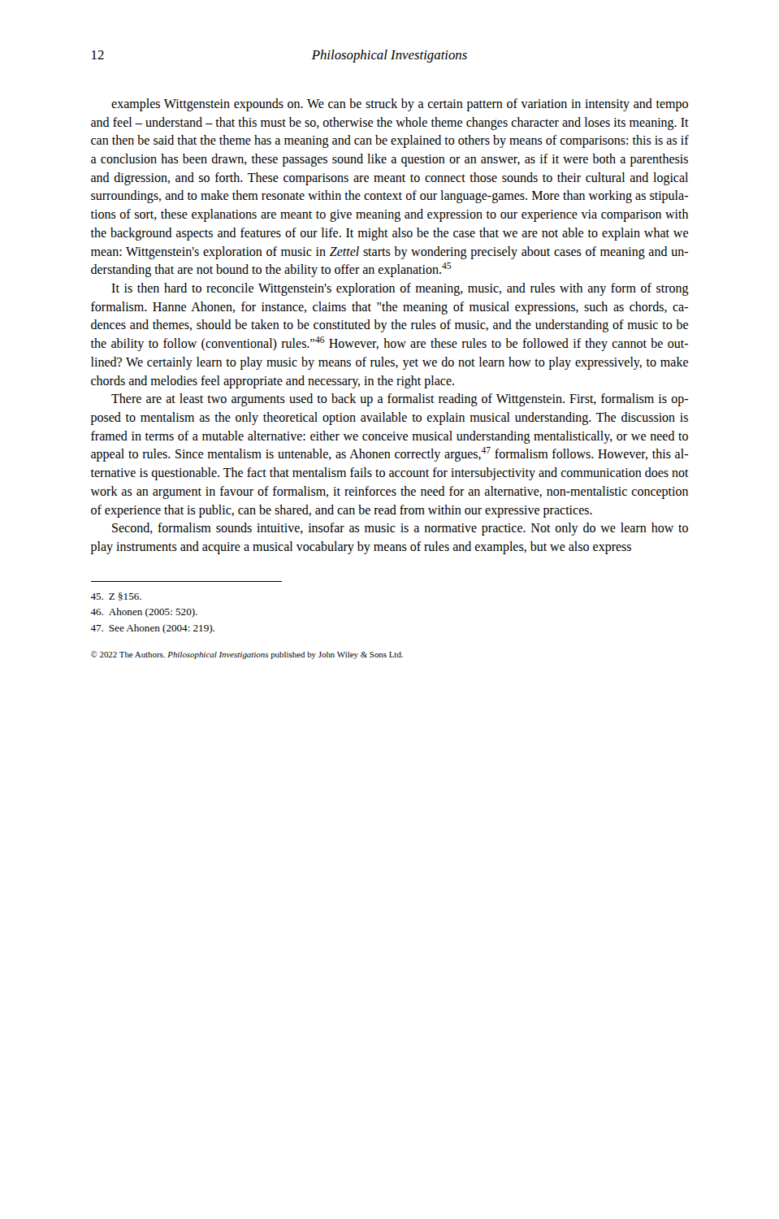12 Philosophical Investigations
examples Wittgenstein expounds on. We can be struck by a certain pattern of variation in intensity and tempo and feel – understand – that this must be so, otherwise the whole theme changes character and loses its meaning. It can then be said that the theme has a meaning and can be explained to others by means of comparisons: this is as if a conclusion has been drawn, these passages sound like a question or an answer, as if it were both a parenthesis and digression, and so forth. These comparisons are meant to connect those sounds to their cultural and logical surroundings, and to make them resonate within the context of our language-games. More than working as stipulations of sort, these explanations are meant to give meaning and expression to our experience via comparison with the background aspects and features of our life. It might also be the case that we are not able to explain what we mean: Wittgenstein's exploration of music in Zettel starts by wondering precisely about cases of meaning and understanding that are not bound to the ability to offer an explanation.45
It is then hard to reconcile Wittgenstein's exploration of meaning, music, and rules with any form of strong formalism. Hanne Ahonen, for instance, claims that "the meaning of musical expressions, such as chords, cadences and themes, should be taken to be constituted by the rules of music, and the understanding of music to be the ability to follow (conventional) rules."46 However, how are these rules to be followed if they cannot be outlined? We certainly learn to play music by means of rules, yet we do not learn how to play expressively, to make chords and melodies feel appropriate and necessary, in the right place.
There are at least two arguments used to back up a formalist reading of Wittgenstein. First, formalism is opposed to mentalism as the only theoretical option available to explain musical understanding. The discussion is framed in terms of a mutable alternative: either we conceive musical understanding mentalistically, or we need to appeal to rules. Since mentalism is untenable, as Ahonen correctly argues,47 formalism follows. However, this alternative is questionable. The fact that mentalism fails to account for intersubjectivity and communication does not work as an argument in favour of formalism, it reinforces the need for an alternative, non-mentalistic conception of experience that is public, can be shared, and can be read from within our expressive practices.
Second, formalism sounds intuitive, insofar as music is a normative practice. Not only do we learn how to play instruments and acquire a musical vocabulary by means of rules and examples, but we also express
45. Z §156.
46. Ahonen (2005: 520).
47. See Ahonen (2004: 219).
© 2022 The Authors. Philosophical Investigations published by John Wiley & Sons Ltd.